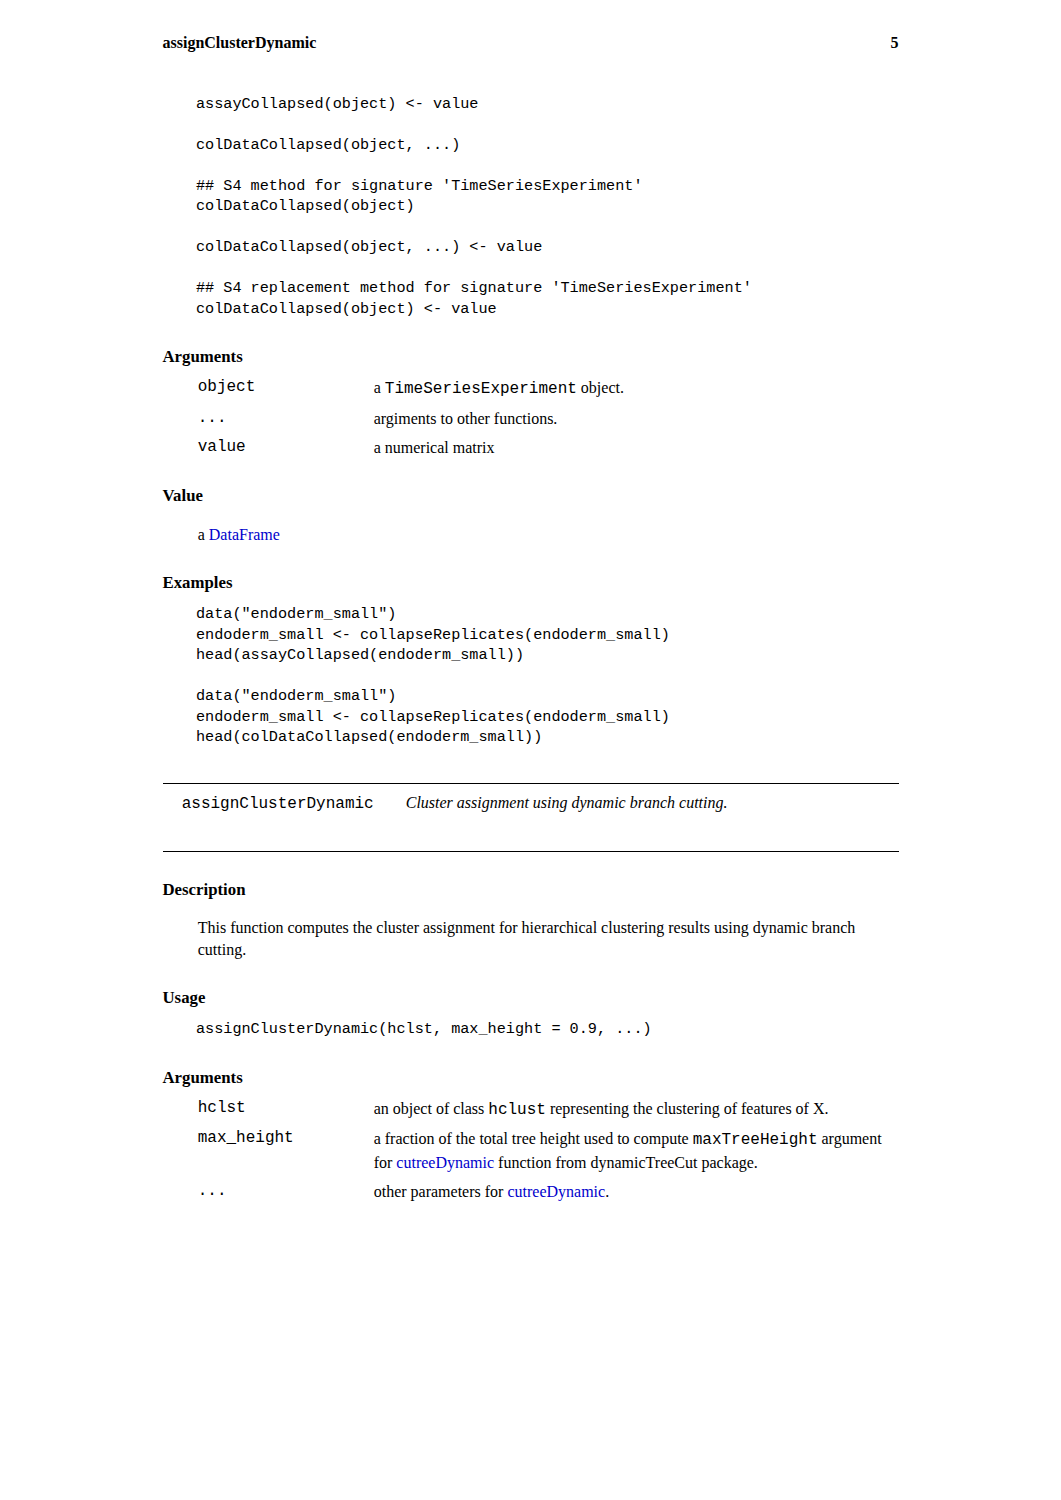assignClusterDynamic 5
assayCollapsed(object) <- value

colDataCollapsed(object, ...)

## S4 method for signature 'TimeSeriesExperiment'
colDataCollapsed(object)

colDataCollapsed(object, ...) <- value

## S4 replacement method for signature 'TimeSeriesExperiment'
colDataCollapsed(object) <- value
Arguments
object
a TimeSeriesExperiment object.
...
argiments to other functions.
value
a numerical matrix
Value
a DataFrame
Examples
data("endoderm_small")
endoderm_small <- collapseReplicates(endoderm_small)
head(assayCollapsed(endoderm_small))

data("endoderm_small")
endoderm_small <- collapseReplicates(endoderm_small)
head(colDataCollapsed(endoderm_small))
assignClusterDynamic Cluster assignment using dynamic branch cutting.
Description
This function computes the cluster assignment for hierarchical clustering results using dynamic branch cutting.
Usage
assignClusterDynamic(hclst, max_height = 0.9, ...)
Arguments
hclst
an object of class hclust representing the clustering of features of X.
max_height
a fraction of the total tree height used to compute maxTreeHeight argument for cutreeDynamic function from dynamicTreeCut package.
...
other parameters for cutreeDynamic.